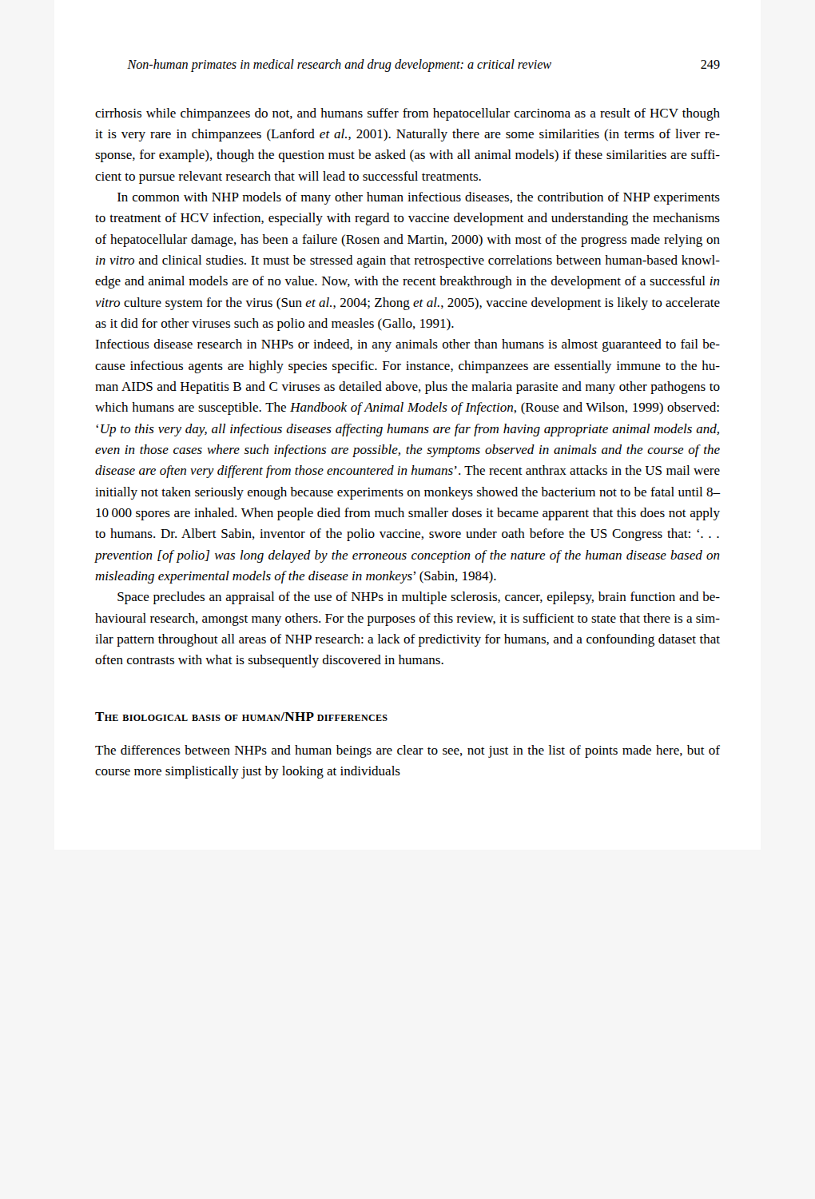Non-human primates in medical research and drug development: a critical review 249
cirrhosis while chimpanzees do not, and humans suffer from hepatocellular carcinoma as a result of HCV though it is very rare in chimpanzees (Lanford et al., 2001). Naturally there are some similarities (in terms of liver response, for example), though the question must be asked (as with all animal models) if these similarities are sufficient to pursue relevant research that will lead to successful treatments.
In common with NHP models of many other human infectious diseases, the contribution of NHP experiments to treatment of HCV infection, especially with regard to vaccine development and understanding the mechanisms of hepatocellular damage, has been a failure (Rosen and Martin, 2000) with most of the progress made relying on in vitro and clinical studies. It must be stressed again that retrospective correlations between human-based knowledge and animal models are of no value. Now, with the recent breakthrough in the development of a successful in vitro culture system for the virus (Sun et al., 2004; Zhong et al., 2005), vaccine development is likely to accelerate as it did for other viruses such as polio and measles (Gallo, 1991).
Infectious disease research in NHPs or indeed, in any animals other than humans is almost guaranteed to fail because infectious agents are highly species specific. For instance, chimpanzees are essentially immune to the human AIDS and Hepatitis B and C viruses as detailed above, plus the malaria parasite and many other pathogens to which humans are susceptible. The Handbook of Animal Models of Infection, (Rouse and Wilson, 1999) observed: ‘Up to this very day, all infectious diseases affecting humans are far from having appropriate animal models and, even in those cases where such infections are possible, the symptoms observed in animals and the course of the disease are often very different from those encountered in humans’. The recent anthrax attacks in the US mail were initially not taken seriously enough because experiments on monkeys showed the bacterium not to be fatal until 8–10 000 spores are inhaled. When people died from much smaller doses it became apparent that this does not apply to humans. Dr. Albert Sabin, inventor of the polio vaccine, swore under oath before the US Congress that: ‘. . . prevention [of polio] was long delayed by the erroneous conception of the nature of the human disease based on misleading experimental models of the disease in monkeys’ (Sabin, 1984).
Space precludes an appraisal of the use of NHPs in multiple sclerosis, cancer, epilepsy, brain function and behavioural research, amongst many others. For the purposes of this review, it is sufficient to state that there is a similar pattern throughout all areas of NHP research: a lack of predictivity for humans, and a confounding dataset that often contrasts with what is subsequently discovered in humans.
The biological basis of human/NHP differences
The differences between NHPs and human beings are clear to see, not just in the list of points made here, but of course more simplistically just by looking at individuals